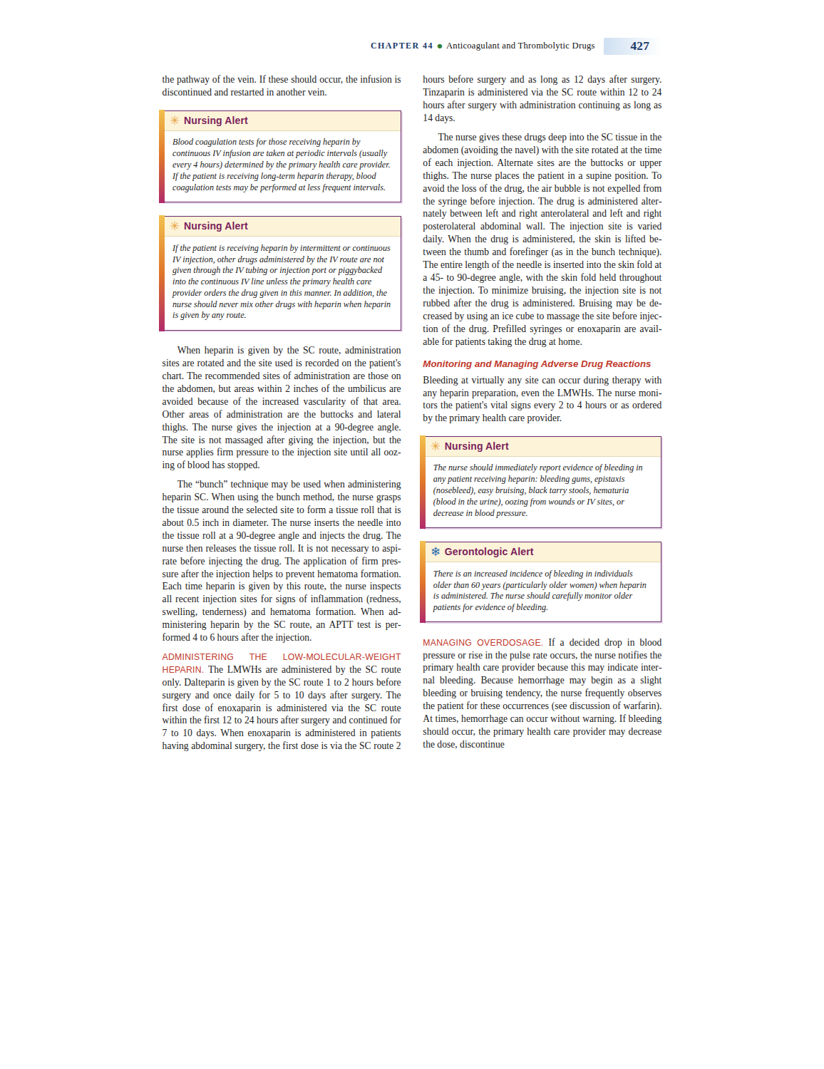CHAPTER 44 ● Anticoagulant and Thrombolytic Drugs 427
the pathway of the vein. If these should occur, the infusion is discontinued and restarted in another vein.
✳
Nursing Alert
Blood coagulation tests for those receiving heparin by continuous IV infusion are taken at periodic intervals (usually every 4 hours) determined by the primary health care provider. If the patient is receiving long-term heparin therapy, blood coagulation tests may be performed at less frequent intervals.
✳
Nursing Alert
If the patient is receiving heparin by intermittent or continuous IV injection, other drugs administered by the IV route are not given through the IV tubing or injection port or piggybacked into the continuous IV line unless the primary health care provider orders the drug given in this manner. In addition, the nurse should never mix other drugs with heparin when heparin is given by any route.
When heparin is given by the SC route, administration sites are rotated and the site used is recorded on the patient's chart. The recommended sites of administration are those on the abdomen, but areas within 2 inches of the umbilicus are avoided because of the increased vascularity of that area. Other areas of administration are the buttocks and lateral thighs. The nurse gives the injection at a 90-degree angle. The site is not massaged after giving the injection, but the nurse applies firm pressure to the injection site until all oozing of blood has stopped.
The “bunch” technique may be used when administering heparin SC. When using the bunch method, the nurse grasps the tissue around the selected site to form a tissue roll that is about 0.5 inch in diameter. The nurse inserts the needle into the tissue roll at a 90-degree angle and injects the drug. The nurse then releases the tissue roll. It is not necessary to aspirate before injecting the drug. The application of firm pressure after the injection helps to prevent hematoma formation. Each time heparin is given by this route, the nurse inspects all recent injection sites for signs of inflammation (redness, swelling, tenderness) and hematoma formation. When administering heparin by the SC route, an APTT test is performed 4 to 6 hours after the injection.
Administering the low-molecular-weight heparin. The LMWHs are administered by the SC route only. Dalteparin is given by the SC route 1 to 2 hours before surgery and once daily for 5 to 10 days after surgery. The first dose of enoxaparin is administered via the SC route within the first 12 to 24 hours after surgery and continued for 7 to 10 days. When enoxaparin is administered in patients having abdominal surgery, the first dose is via the SC route 2 hours before surgery and as long as 12 days after surgery. Tinzaparin is administered via the SC route within 12 to 24 hours after surgery with administration continuing as long as 14 days.
The nurse gives these drugs deep into the SC tissue in the abdomen (avoiding the navel) with the site rotated at the time of each injection. Alternate sites are the buttocks or upper thighs. The nurse places the patient in a supine position. To avoid the loss of the drug, the air bubble is not expelled from the syringe before injection. The drug is administered alternately between left and right anterolateral and left and right posterolateral abdominal wall. The injection site is varied daily. When the drug is administered, the skin is lifted between the thumb and forefinger (as in the bunch technique). The entire length of the needle is inserted into the skin fold at a 45- to 90-degree angle, with the skin fold held throughout the injection. To minimize bruising, the injection site is not rubbed after the drug is administered. Bruising may be decreased by using an ice cube to massage the site before injection of the drug. Prefilled syringes or enoxaparin are available for patients taking the drug at home.
Monitoring and Managing Adverse Drug Reactions
Bleeding at virtually any site can occur during therapy with any heparin preparation, even the LMWHs. The nurse monitors the patient's vital signs every 2 to 4 hours or as ordered by the primary health care provider.
✳
Nursing Alert
The nurse should immediately report evidence of bleeding in any patient receiving heparin: bleeding gums, epistaxis (nosebleed), easy bruising, black tarry stools, hematuria (blood in the urine), oozing from wounds or IV sites, or decrease in blood pressure.
❄
Gerontologic Alert
There is an increased incidence of bleeding in individuals older than 60 years (particularly older women) when heparin is administered. The nurse should carefully monitor older patients for evidence of bleeding.
Managing overdosage. If a decided drop in blood pressure or rise in the pulse rate occurs, the nurse notifies the primary health care provider because this may indicate internal bleeding. Because hemorrhage may begin as a slight bleeding or bruising tendency, the nurse frequently observes the patient for these occurrences (see discussion of warfarin). At times, hemorrhage can occur without warning. If bleeding should occur, the primary health care provider may decrease the dose, discontinue